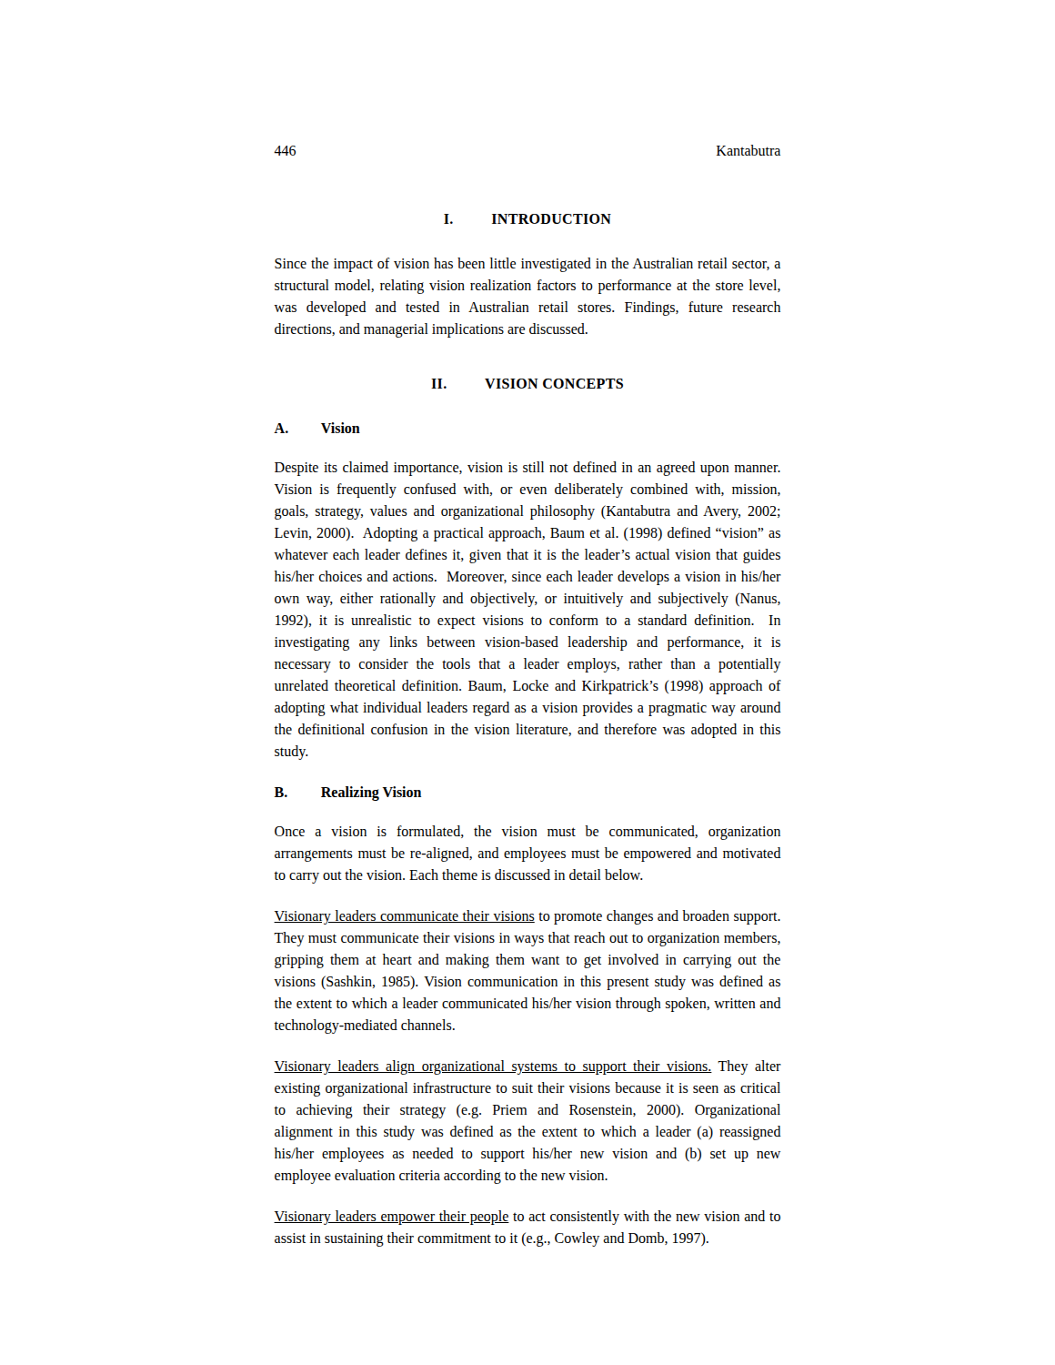446 Kantabutra
I. INTRODUCTION
Since the impact of vision has been little investigated in the Australian retail sector, a structural model, relating vision realization factors to performance at the store level, was developed and tested in Australian retail stores. Findings, future research directions, and managerial implications are discussed.
II. VISION CONCEPTS
A. Vision
Despite its claimed importance, vision is still not defined in an agreed upon manner. Vision is frequently confused with, or even deliberately combined with, mission, goals, strategy, values and organizational philosophy (Kantabutra and Avery, 2002; Levin, 2000). Adopting a practical approach, Baum et al. (1998) defined “vision” as whatever each leader defines it, given that it is the leader’s actual vision that guides his/her choices and actions. Moreover, since each leader develops a vision in his/her own way, either rationally and objectively, or intuitively and subjectively (Nanus, 1992), it is unrealistic to expect visions to conform to a standard definition. In investigating any links between vision-based leadership and performance, it is necessary to consider the tools that a leader employs, rather than a potentially unrelated theoretical definition. Baum, Locke and Kirkpatrick’s (1998) approach of adopting what individual leaders regard as a vision provides a pragmatic way around the definitional confusion in the vision literature, and therefore was adopted in this study.
B. Realizing Vision
Once a vision is formulated, the vision must be communicated, organization arrangements must be re-aligned, and employees must be empowered and motivated to carry out the vision. Each theme is discussed in detail below.
Visionary leaders communicate their visions to promote changes and broaden support. They must communicate their visions in ways that reach out to organization members, gripping them at heart and making them want to get involved in carrying out the visions (Sashkin, 1985). Vision communication in this present study was defined as the extent to which a leader communicated his/her vision through spoken, written and technology-mediated channels.
Visionary leaders align organizational systems to support their visions. They alter existing organizational infrastructure to suit their visions because it is seen as critical to achieving their strategy (e.g. Priem and Rosenstein, 2000). Organizational alignment in this study was defined as the extent to which a leader (a) reassigned his/her employees as needed to support his/her new vision and (b) set up new employee evaluation criteria according to the new vision.
Visionary leaders empower their people to act consistently with the new vision and to assist in sustaining their commitment to it (e.g., Cowley and Domb, 1997).